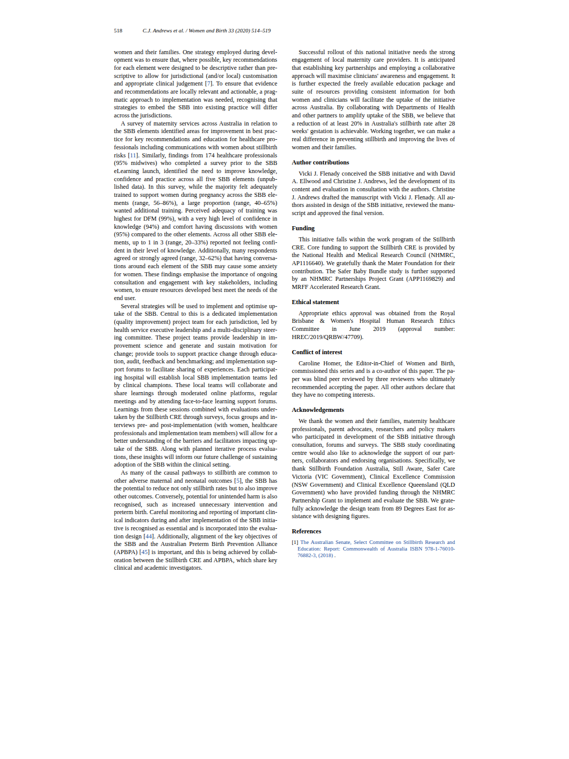518 C.J. Andrews et al. / Women and Birth 33 (2020) 514–519
women and their families. One strategy employed during development was to ensure that, where possible, key recommendations for each element were designed to be descriptive rather than prescriptive to allow for jurisdictional (and/or local) customisation and appropriate clinical judgement [7]. To ensure that evidence and recommendations are locally relevant and actionable, a pragmatic approach to implementation was needed, recognising that strategies to embed the SBB into existing practice will differ across the jurisdictions.
A survey of maternity services across Australia in relation to the SBB elements identified areas for improvement in best practice for key recommendations and education for healthcare professionals including communications with women about stillbirth risks [11]. Similarly, findings from 174 healthcare professionals (95% midwives) who completed a survey prior to the SBB eLearning launch, identified the need to improve knowledge, confidence and practice across all five SBB elements (unpublished data). In this survey, while the majority felt adequately trained to support women during pregnancy across the SBB elements (range, 56–86%), a large proportion (range, 40–65%) wanted additional training. Perceived adequacy of training was highest for DFM (99%), with a very high level of confidence in knowledge (94%) and comfort having discussions with women (95%) compared to the other elements. Across all other SBB elements, up to 1 in 3 (range, 20–33%) reported not feeling confident in their level of knowledge. Additionally, many respondents agreed or strongly agreed (range, 32–62%) that having conversations around each element of the SBB may cause some anxiety for women. These findings emphasise the importance of ongoing consultation and engagement with key stakeholders, including women, to ensure resources developed best meet the needs of the end user.
Several strategies will be used to implement and optimise uptake of the SBB. Central to this is a dedicated implementation (quality improvement) project team for each jurisdiction, led by health service executive leadership and a multi-disciplinary steering committee. These project teams provide leadership in improvement science and generate and sustain motivation for change; provide tools to support practice change through education, audit, feedback and benchmarking; and implementation support forums to facilitate sharing of experiences. Each participating hospital will establish local SBB implementation teams led by clinical champions. These local teams will collaborate and share learnings through moderated online platforms, regular meetings and by attending face-to-face learning support forums. Learnings from these sessions combined with evaluations undertaken by the Stillbirth CRE through surveys, focus groups and interviews pre- and post-implementation (with women, healthcare professionals and implementation team members) will allow for a better understanding of the barriers and facilitators impacting uptake of the SBB. Along with planned iterative process evaluations, these insights will inform our future challenge of sustaining adoption of the SBB within the clinical setting.
As many of the causal pathways to stillbirth are common to other adverse maternal and neonatal outcomes [5], the SBB has the potential to reduce not only stillbirth rates but to also improve other outcomes. Conversely, potential for unintended harm is also recognised, such as increased unnecessary intervention and preterm birth. Careful monitoring and reporting of important clinical indicators during and after implementation of the SBB initiative is recognised as essential and is incorporated into the evaluation design [44]. Additionally, alignment of the key objectives of the SBB and the Australian Preterm Birth Prevention Alliance (APBPA) [45] is important, and this is being achieved by collaboration between the Stillbirth CRE and APBPA, which share key clinical and academic investigators.
Successful rollout of this national initiative needs the strong engagement of local maternity care providers. It is anticipated that establishing key partnerships and employing a collaborative approach will maximise clinicians' awareness and engagement. It is further expected the freely available education package and suite of resources providing consistent information for both women and clinicians will facilitate the uptake of the initiative across Australia. By collaborating with Departments of Health and other partners to amplify uptake of the SBB, we believe that a reduction of at least 20% in Australia's stillbirth rate after 28 weeks' gestation is achievable. Working together, we can make a real difference in preventing stillbirth and improving the lives of women and their families.
Author contributions
Vicki J. Flenady conceived the SBB initiative and with David A. Ellwood and Christine J. Andrews, led the development of its content and evaluation in consultation with the authors. Christine J. Andrews drafted the manuscript with Vicki J. Flenady. All authors assisted in design of the SBB initiative, reviewed the manuscript and approved the final version.
Funding
This initiative falls within the work program of the Stillbirth CRE. Core funding to support the Stillbirth CRE is provided by the National Health and Medical Research Council (NHMRC, AP1116640). We gratefully thank the Mater Foundation for their contribution. The Safer Baby Bundle study is further supported by an NHMRC Partnerships Project Grant (APP1169829) and MRFF Accelerated Research Grant.
Ethical statement
Appropriate ethics approval was obtained from the Royal Brisbane & Women's Hospital Human Research Ethics Committee in June 2019 (approval number: HREC/2019/QRBW/47709).
Conflict of interest
Caroline Homer, the Editor-in-Chief of Women and Birth, commissioned this series and is a co-author of this paper. The paper was blind peer reviewed by three reviewers who ultimately recommended accepting the paper. All other authors declare that they have no competing interests.
Acknowledgements
We thank the women and their families, maternity healthcare professionals, parent advocates, researchers and policy makers who participated in development of the SBB initiative through consultation, forums and surveys. The SBB study coordinating centre would also like to acknowledge the support of our partners, collaborators and endorsing organisations. Specifically, we thank Stillbirth Foundation Australia, Still Aware, Safer Care Victoria (VIC Government), Clinical Excellence Commission (NSW Government) and Clinical Excellence Queensland (QLD Government) who have provided funding through the NHMRC Partnership Grant to implement and evaluate the SBB. We gratefully acknowledge the design team from 89 Degrees East for assistance with designing figures.
References
[1] The Australian Senate, Select Committee on Stillbirth Research and Education: Report: Commonwealth of Australia ISBN 978-1-76010-76882-3, (2018) .